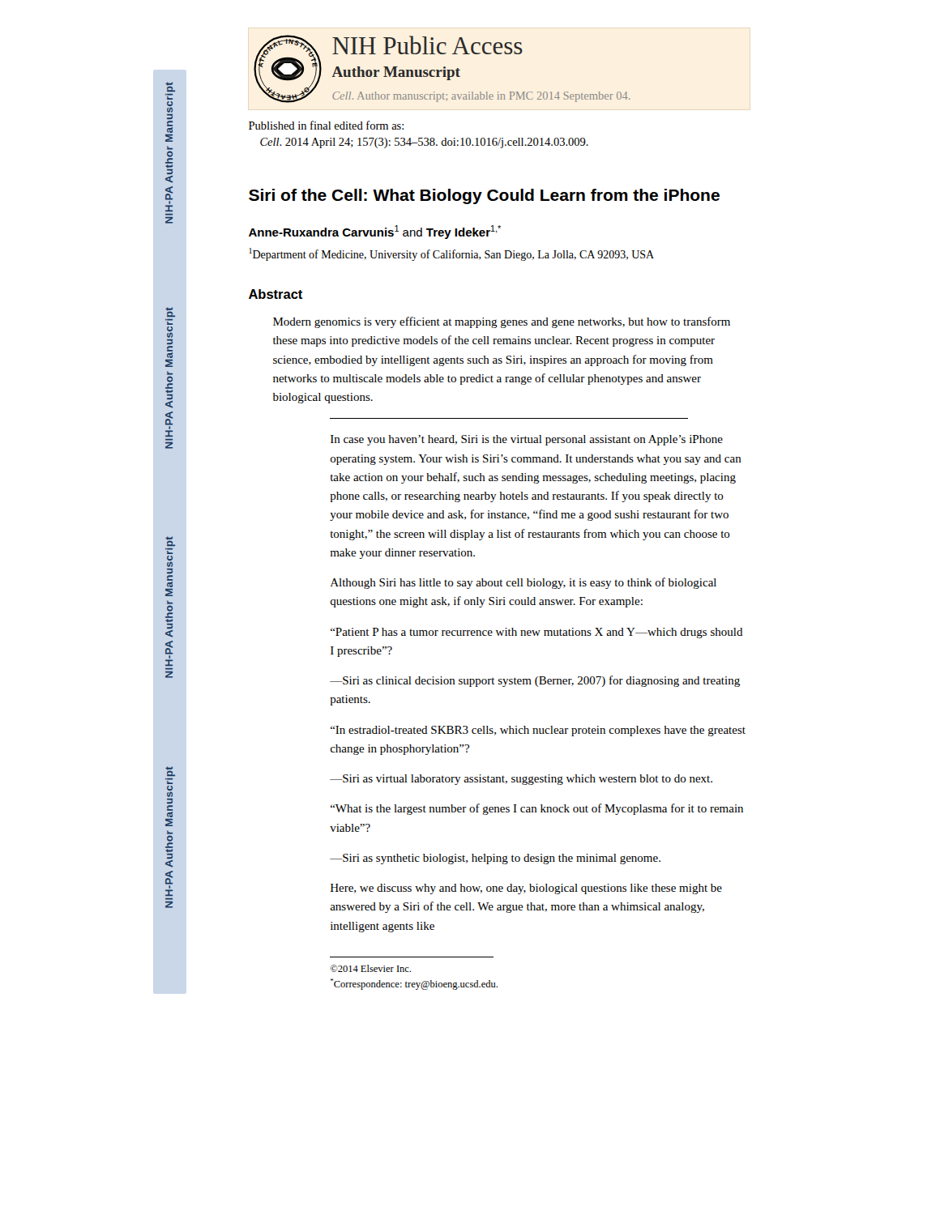NIH-PA Author Manuscript
NIH-PA Author Manuscript
NIH-PA Author Manuscript
NIH-PA Author Manuscript
NATIONAL INSTITUTES OF HEALTH
NIH Public Access
Author Manuscript
Cell. Author manuscript; available in PMC 2014 September 04.
Published in final edited form as:
Cell. 2014 April 24; 157(3): 534–538. doi:10.1016/j.cell.2014.03.009.
Siri of the Cell: What Biology Could Learn from the iPhone
Anne-Ruxandra Carvunis1 and Trey Ideker1,*
1Department of Medicine, University of California, San Diego, La Jolla, CA 92093, USA
Abstract
Modern genomics is very efficient at mapping genes and gene networks, but how to transform these maps into predictive models of the cell remains unclear. Recent progress in computer science, embodied by intelligent agents such as Siri, inspires an approach for moving from networks to multiscale models able to predict a range of cellular phenotypes and answer biological questions.
In case you haven’t heard, Siri is the virtual personal assistant on Apple’s iPhone operating system. Your wish is Siri’s command. It understands what you say and can take action on your behalf, such as sending messages, scheduling meetings, placing phone calls, or researching nearby hotels and restaurants. If you speak directly to your mobile device and ask, for instance, “find me a good sushi restaurant for two tonight,” the screen will display a list of restaurants from which you can choose to make your dinner reservation.
Although Siri has little to say about cell biology, it is easy to think of biological questions one might ask, if only Siri could answer. For example:
“Patient P has a tumor recurrence with new mutations X and Y—which drugs should I prescribe”?
—Siri as clinical decision support system (Berner, 2007) for diagnosing and treating patients.
“In estradiol-treated SKBR3 cells, which nuclear protein complexes have the greatest change in phosphorylation”?
—Siri as virtual laboratory assistant, suggesting which western blot to do next.
“What is the largest number of genes I can knock out of Mycoplasma for it to remain viable”?
—Siri as synthetic biologist, helping to design the minimal genome.
Here, we discuss why and how, one day, biological questions like these might be answered by a Siri of the cell. We argue that, more than a whimsical analogy, intelligent agents like
©2014 Elsevier Inc.
*Correspondence: trey@bioeng.ucsd.edu.